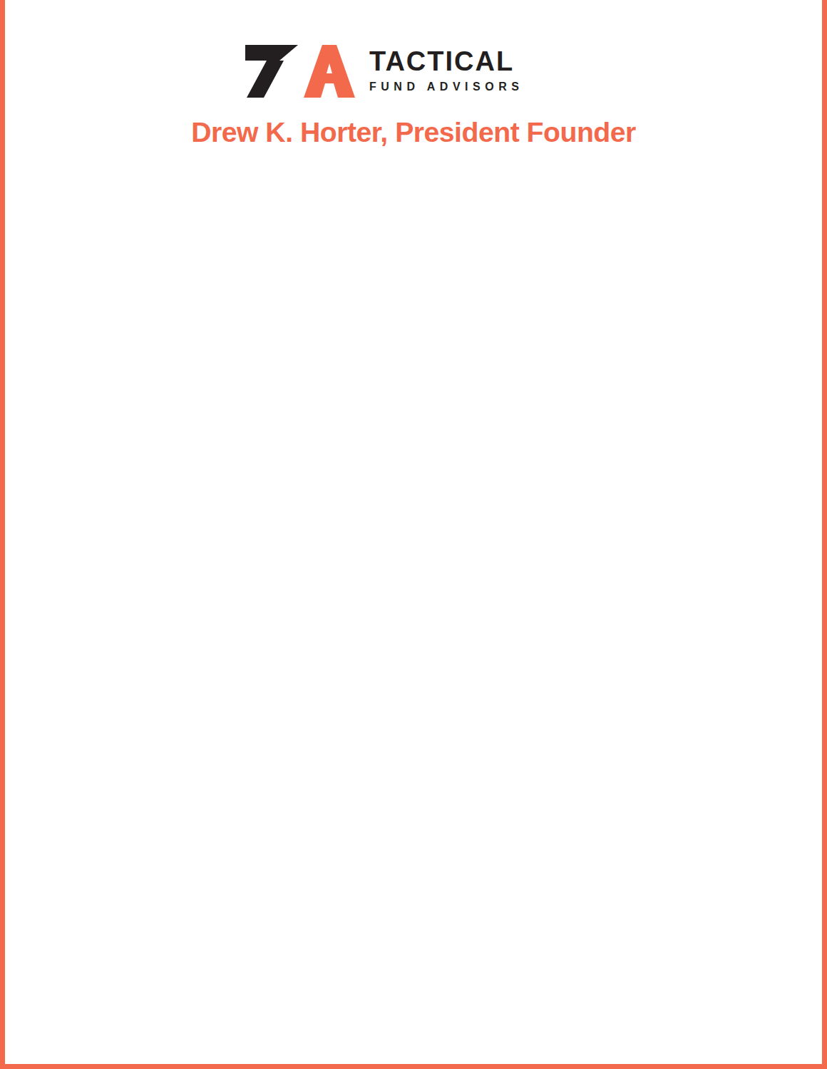Tactical Fund Advisors TACTICAL FUND ADVISORS
Drew K. Horter, President Founder